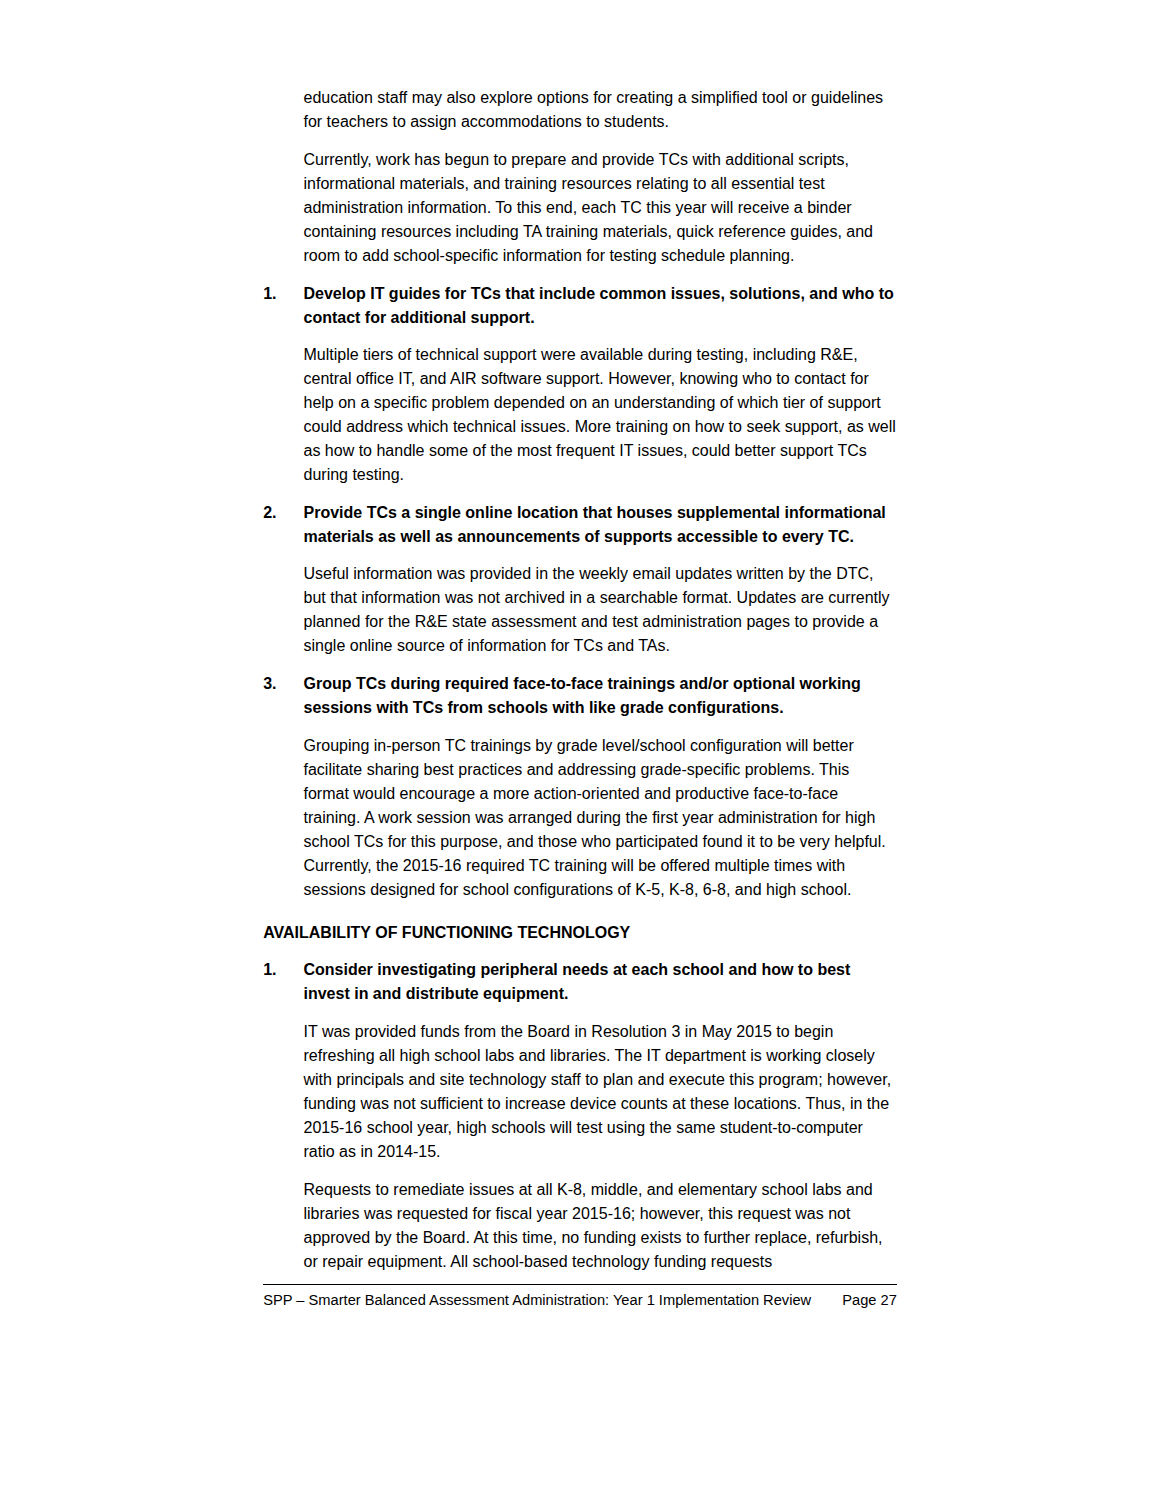education staff may also explore options for creating a simplified tool or guidelines for teachers to assign accommodations to students.
Currently, work has begun to prepare and provide TCs with additional scripts, informational materials, and training resources relating to all essential test administration information. To this end, each TC this year will receive a binder containing resources including TA training materials, quick reference guides, and room to add school-specific information for testing schedule planning.
Develop IT guides for TCs that include common issues, solutions, and who to contact for additional support.
Multiple tiers of technical support were available during testing, including R&E, central office IT, and AIR software support. However, knowing who to contact for help on a specific problem depended on an understanding of which tier of support could address which technical issues. More training on how to seek support, as well as how to handle some of the most frequent IT issues, could better support TCs during testing.
Provide TCs a single online location that houses supplemental informational materials as well as announcements of supports accessible to every TC.
Useful information was provided in the weekly email updates written by the DTC, but that information was not archived in a searchable format. Updates are currently planned for the R&E state assessment and test administration pages to provide a single online source of information for TCs and TAs.
Group TCs during required face-to-face trainings and/or optional working sessions with TCs from schools with like grade configurations.
Grouping in-person TC trainings by grade level/school configuration will better facilitate sharing best practices and addressing grade-specific problems. This format would encourage a more action-oriented and productive face-to-face training. A work session was arranged during the first year administration for high school TCs for this purpose, and those who participated found it to be very helpful. Currently, the 2015-16 required TC training will be offered multiple times with sessions designed for school configurations of K-5, K-8, 6-8, and high school.
AVAILABILITY OF FUNCTIONING TECHNOLOGY
Consider investigating peripheral needs at each school and how to best invest in and distribute equipment.
IT was provided funds from the Board in Resolution 3 in May 2015 to begin refreshing all high school labs and libraries. The IT department is working closely with principals and site technology staff to plan and execute this program; however, funding was not sufficient to increase device counts at these locations. Thus, in the 2015-16 school year, high schools will test using the same student-to-computer ratio as in 2014-15.
Requests to remediate issues at all K-8, middle, and elementary school labs and libraries was requested for fiscal year 2015-16; however, this request was not approved by the Board. At this time, no funding exists to further replace, refurbish, or repair equipment. All school-based technology funding requests
SPP – Smarter Balanced Assessment Administration: Year 1 Implementation Review Page 27